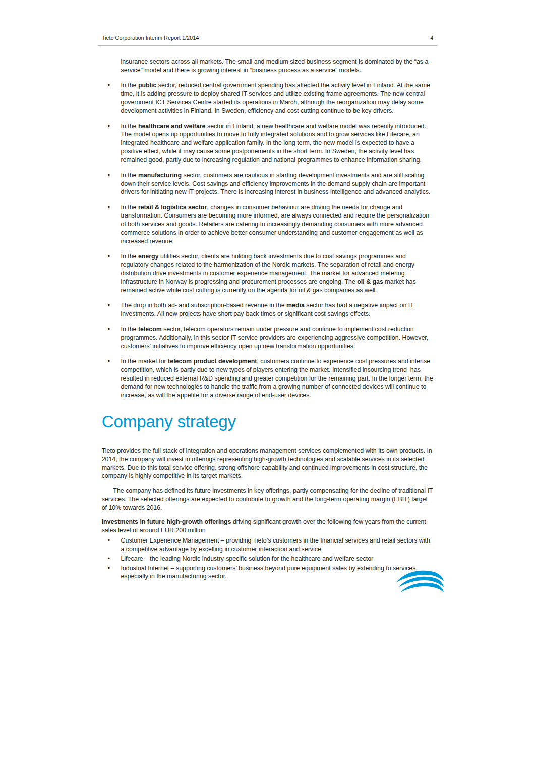Tieto Corporation Interim Report 1/2014
4
insurance sectors across all markets. The small and medium sized business segment is dominated by the “as a service” model and there is growing interest in “business process as a service” models.
In the public sector, reduced central government spending has affected the activity level in Finland. At the same time, it is adding pressure to deploy shared IT services and utilize existing frame agreements. The new central government ICT Services Centre started its operations in March, although the reorganization may delay some development activities in Finland. In Sweden, efficiency and cost cutting continue to be key drivers.
In the healthcare and welfare sector in Finland, a new healthcare and welfare model was recently introduced. The model opens up opportunities to move to fully integrated solutions and to grow services like Lifecare, an integrated healthcare and welfare application family. In the long term, the new model is expected to have a positive effect, while it may cause some postponements in the short term. In Sweden, the activity level has remained good, partly due to increasing regulation and national programmes to enhance information sharing.
In the manufacturing sector, customers are cautious in starting development investments and are still scaling down their service levels. Cost savings and efficiency improvements in the demand supply chain are important drivers for initiating new IT projects. There is increasing interest in business intelligence and advanced analytics.
In the retail & logistics sector, changes in consumer behaviour are driving the needs for change and transformation. Consumers are becoming more informed, are always connected and require the personalization of both services and goods. Retailers are catering to increasingly demanding consumers with more advanced commerce solutions in order to achieve better consumer understanding and customer engagement as well as increased revenue.
In the energy utilities sector, clients are holding back investments due to cost savings programmes and regulatory changes related to the harmonization of the Nordic markets. The separation of retail and energy distribution drive investments in customer experience management. The market for advanced metering infrastructure in Norway is progressing and procurement processes are ongoing. The oil & gas market has remained active while cost cutting is currently on the agenda for oil & gas companies as well.
The drop in both ad- and subscription-based revenue in the media sector has had a negative impact on IT investments. All new projects have short pay-back times or significant cost savings effects.
In the telecom sector, telecom operators remain under pressure and continue to implement cost reduction programmes. Additionally, in this sector IT service providers are experiencing aggressive competition. However, customers’ initiatives to improve efficiency open up new transformation opportunities.
In the market for telecom product development, customers continue to experience cost pressures and intense competition, which is partly due to new types of players entering the market. Intensified insourcing trend has resulted in reduced external R&D spending and greater competition for the remaining part. In the longer term, the demand for new technologies to handle the traffic from a growing number of connected devices will continue to increase, as will the appetite for a diverse range of end-user devices.
Company strategy
Tieto provides the full stack of integration and operations management services complemented with its own products. In 2014, the company will invest in offerings representing high-growth technologies and scalable services in its selected markets. Due to this total service offering, strong offshore capability and continued improvements in cost structure, the company is highly competitive in its target markets.
The company has defined its future investments in key offerings, partly compensating for the decline of traditional IT services. The selected offerings are expected to contribute to growth and the long-term operating margin (EBIT) target of 10% towards 2016.
Investments in future high-growth offerings driving significant growth over the following few years from the current sales level of around EUR 200 million
Customer Experience Management – providing Tieto’s customers in the financial services and retail sectors with a competitive advantage by excelling in customer interaction and service
Lifecare – the leading Nordic industry-specific solution for the healthcare and welfare sector
Industrial Internet – supporting customers’ business beyond pure equipment sales by extending to services, especially in the manufacturing sector.